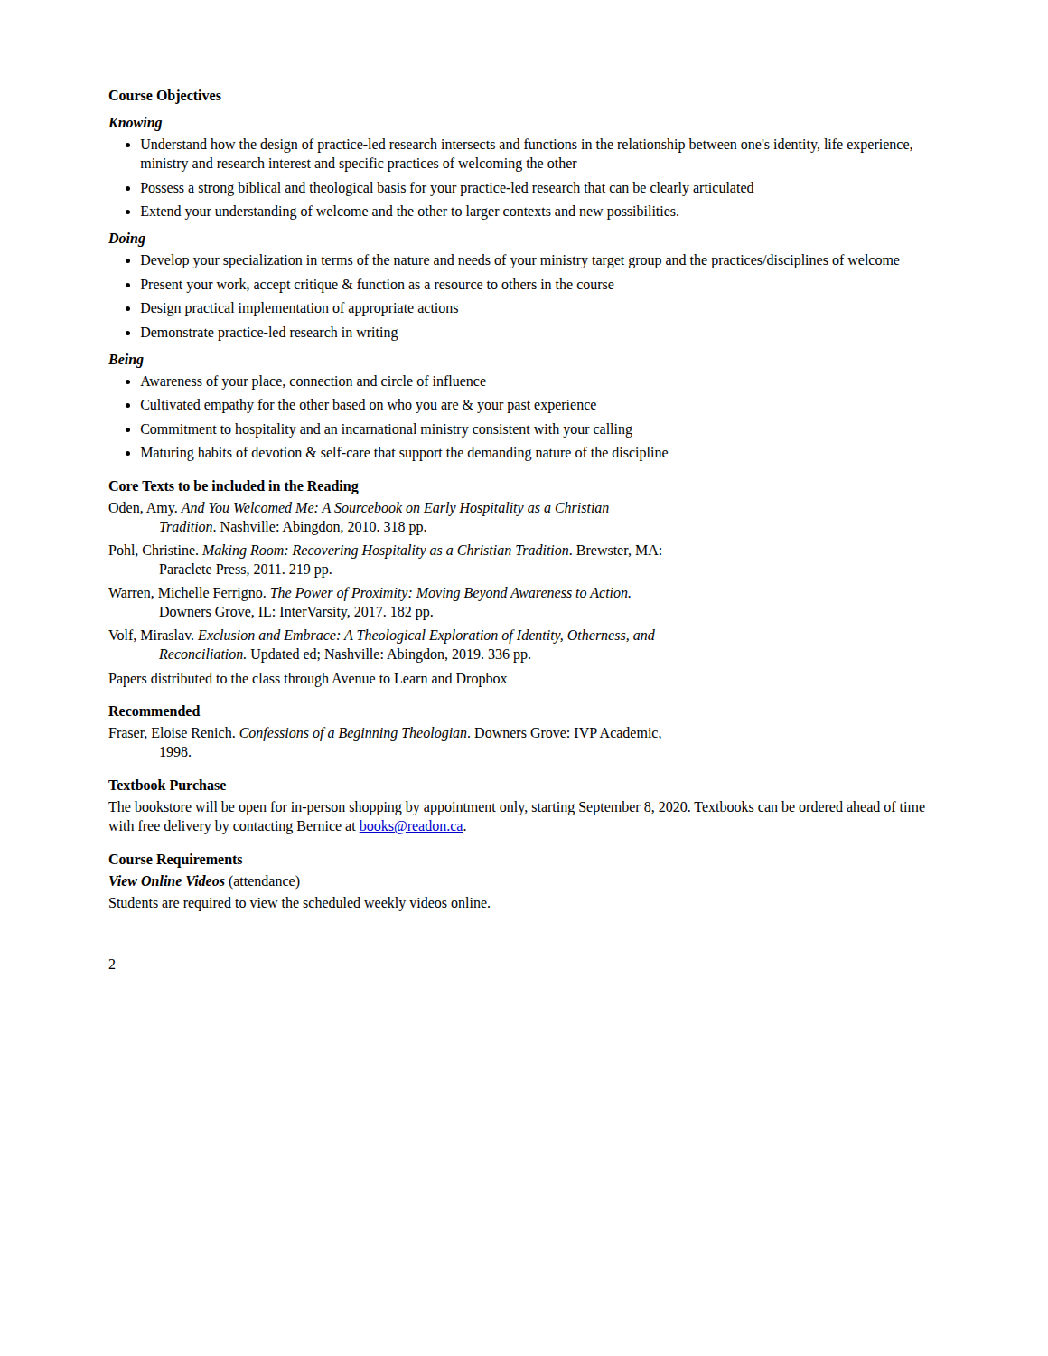Course Objectives
Knowing
Understand how the design of practice-led research intersects and functions in the relationship between one's identity, life experience, ministry and research interest and specific practices of welcoming the other
Possess a strong biblical and theological basis for your practice-led research that can be clearly articulated
Extend your understanding of welcome and the other to larger contexts and new possibilities.
Doing
Develop your specialization in terms of the nature and needs of your ministry target group and the practices/disciplines of welcome
Present your work, accept critique & function as a resource to others in the course
Design practical implementation of appropriate actions
Demonstrate practice-led research in writing
Being
Awareness of your place, connection and circle of influence
Cultivated empathy for the other based on who you are & your past experience
Commitment to hospitality and an incarnational ministry consistent with your calling
Maturing habits of devotion & self-care that support the demanding nature of the discipline
Core Texts to be included in the Reading
Oden, Amy. And You Welcomed Me: A Sourcebook on Early Hospitality as a Christian Tradition. Nashville: Abingdon, 2010. 318 pp.
Pohl, Christine. Making Room: Recovering Hospitality as a Christian Tradition. Brewster, MA: Paraclete Press, 2011. 219 pp.
Warren, Michelle Ferrigno. The Power of Proximity: Moving Beyond Awareness to Action. Downers Grove, IL: InterVarsity, 2017. 182 pp.
Volf, Miraslav. Exclusion and Embrace: A Theological Exploration of Identity, Otherness, and Reconciliation. Updated ed; Nashville: Abingdon, 2019. 336 pp.
Papers distributed to the class through Avenue to Learn and Dropbox
Recommended
Fraser, Eloise Renich. Confessions of a Beginning Theologian. Downers Grove: IVP Academic, 1998.
Textbook Purchase
The bookstore will be open for in-person shopping by appointment only, starting September 8, 2020. Textbooks can be ordered ahead of time with free delivery by contacting Bernice at books@readon.ca.
Course Requirements
View Online Videos (attendance)
Students are required to view the scheduled weekly videos online.
2